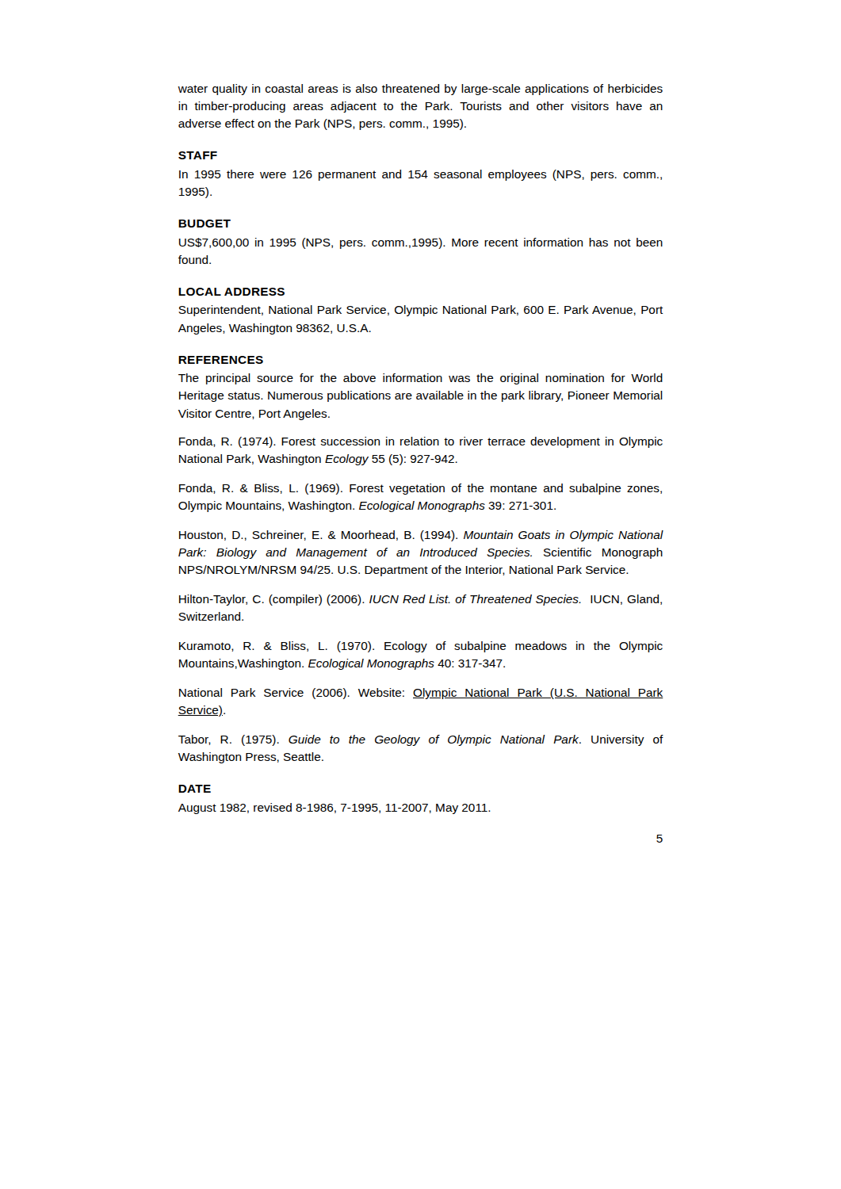water quality in coastal areas is also threatened by large-scale applications of herbicides in timber-producing areas adjacent to the Park. Tourists and other visitors have an adverse effect on the Park (NPS, pers. comm., 1995).
STAFF
In 1995 there were 126 permanent and 154 seasonal employees (NPS, pers. comm., 1995).
BUDGET
US$7,600,00 in 1995 (NPS, pers. comm.,1995). More recent information has not been found.
LOCAL ADDRESS
Superintendent, National Park Service, Olympic National Park, 600 E. Park Avenue, Port Angeles, Washington 98362, U.S.A.
REFERENCES
The principal source for the above information was the original nomination for World Heritage status. Numerous publications are available in the park library, Pioneer Memorial Visitor Centre, Port Angeles.
Fonda, R. (1974). Forest succession in relation to river terrace development in Olympic National Park, Washington Ecology 55 (5): 927-942.
Fonda, R. & Bliss, L. (1969). Forest vegetation of the montane and subalpine zones, Olympic Mountains, Washington. Ecological Monographs 39: 271-301.
Houston, D., Schreiner, E. & Moorhead, B. (1994). Mountain Goats in Olympic National Park: Biology and Management of an Introduced Species. Scientific Monograph NPS/NROLYM/NRSM 94/25. U.S. Department of the Interior, National Park Service.
Hilton-Taylor, C. (compiler) (2006). IUCN Red List. of Threatened Species. IUCN, Gland, Switzerland.
Kuramoto, R. & Bliss, L. (1970). Ecology of subalpine meadows in the Olympic Mountains,Washington. Ecological Monographs 40: 317-347.
National Park Service (2006). Website: Olympic National Park (U.S. National Park Service).
Tabor, R. (1975). Guide to the Geology of Olympic National Park. University of Washington Press, Seattle.
DATE
August 1982, revised 8-1986, 7-1995, 11-2007, May 2011.
5